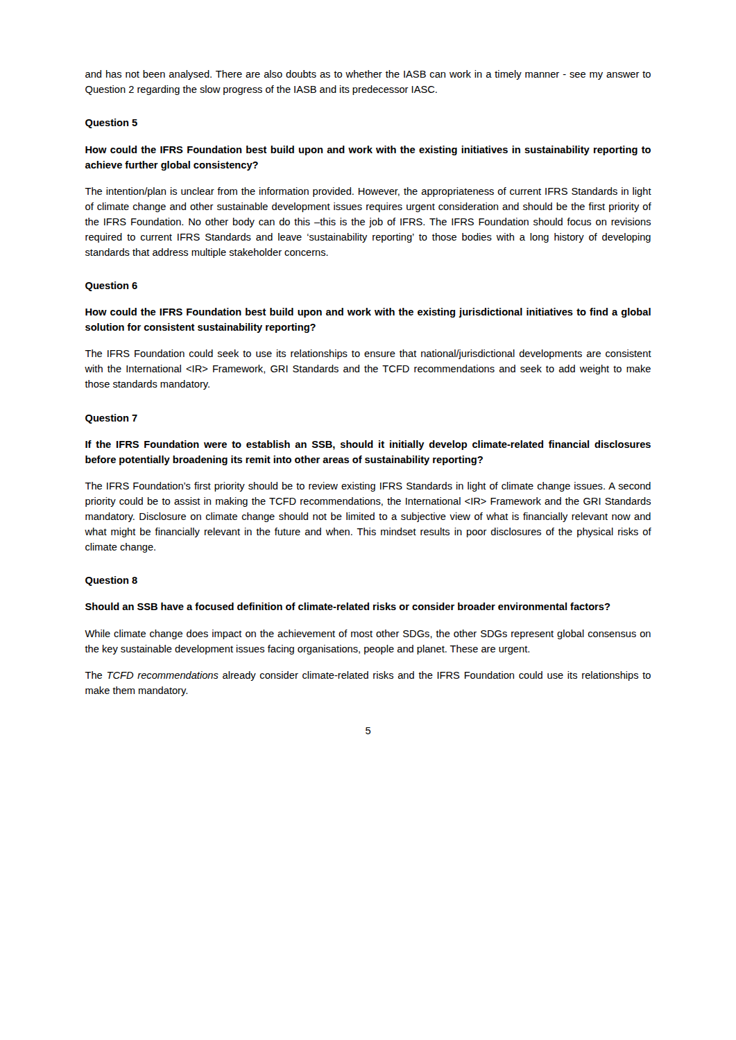and has not been analysed. There are also doubts as to whether the IASB can work in a timely manner - see my answer to Question 2 regarding the slow progress of the IASB and its predecessor IASC.
Question 5
How could the IFRS Foundation best build upon and work with the existing initiatives in sustainability reporting to achieve further global consistency?
The intention/plan is unclear from the information provided. However, the appropriateness of current IFRS Standards in light of climate change and other sustainable development issues requires urgent consideration and should be the first priority of the IFRS Foundation. No other body can do this –this is the job of IFRS. The IFRS Foundation should focus on revisions required to current IFRS Standards and leave ‘sustainability reporting’ to those bodies with a long history of developing standards that address multiple stakeholder concerns.
Question 6
How could the IFRS Foundation best build upon and work with the existing jurisdictional initiatives to find a global solution for consistent sustainability reporting?
The IFRS Foundation could seek to use its relationships to ensure that national/jurisdictional developments are consistent with the International <IR> Framework, GRI Standards and the TCFD recommendations and seek to add weight to make those standards mandatory.
Question 7
If the IFRS Foundation were to establish an SSB, should it initially develop climate-related financial disclosures before potentially broadening its remit into other areas of sustainability reporting?
The IFRS Foundation’s first priority should be to review existing IFRS Standards in light of climate change issues. A second priority could be to assist in making the TCFD recommendations, the International <IR> Framework and the GRI Standards mandatory. Disclosure on climate change should not be limited to a subjective view of what is financially relevant now and what might be financially relevant in the future and when. This mindset results in poor disclosures of the physical risks of climate change.
Question 8
Should an SSB have a focused definition of climate-related risks or consider broader environmental factors?
While climate change does impact on the achievement of most other SDGs, the other SDGs represent global consensus on the key sustainable development issues facing organisations, people and planet. These are urgent.
The TCFD recommendations already consider climate-related risks and the IFRS Foundation could use its relationships to make them mandatory.
5